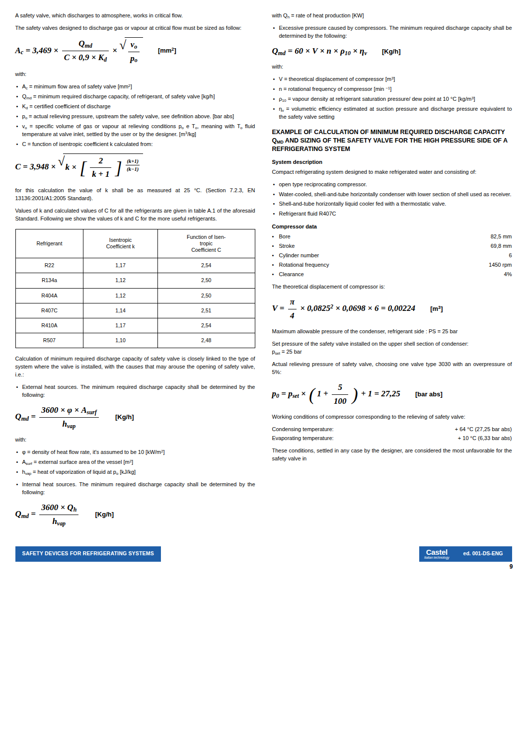A safety valve, which discharges to atmosphere, works in critical flow.
The safety valves designed to discharge gas or vapour at critical flow must be sized as follow:
Ac = 3,469 × Qmd C × 0,9 × Kd × vo po [mm2]
with:
Ac = minimum flow area of safety valve [mm2]
Qmd = minimum required discharge capacity, of refrigerant, of safety valve [kg/h]
Kd = certified coefficient of discharge
po = actual relieving pressure, upstream the safety valve, see definition above. [bar abs]
vo = specific volume of gas or vapour at relieving conditions po e To, meaning with To fluid temperature at valve inlet, settled by the user or by the designer. [m3/kg]
C = function of isentropic coefficient k calculated from:
C = 3,948 × k × [ 2 k + 1 ] (k+1) (k−1)
for this calculation the value of k shall be as measured at 25 °C. (Section 7.2.3, EN 13136:2001/A1:2005 Standard).
Values of k and calculated values of C for all the refrigerants are given in table A.1 of the aforesaid Standard. Following we show the values of k and C for the more useful refrigerants.
| Refrigerant | Isentropic Coefficient k | Function of Isen- tropic Coefficient C |
| --- | --- | --- |
| R22 | 1,17 | 2,54 |
| R134a | 1,12 | 2,50 |
| R404A | 1,12 | 2,50 |
| R407C | 1,14 | 2,51 |
| R410A | 1,17 | 2,54 |
| R507 | 1,10 | 2,48 |
Calculation of minimum required discharge capacity of safety valve is closely linked to the type of system where the valve is installed, with the causes that may arouse the opening of safety valve, i.e.:
External heat sources. The minimum required discharge capacity shall be determined by the following:
Qmd = 3600 × φ × Asurf hvap [Kg/h]
with:
φ = density of heat flow rate, it's assumed to be 10 [kW/m2]
Asurf = external surface area of the vessel [m2]
hvap = heat of vaporization of liquid at po [kJ/kg]
Internal heat sources. The minimum required discharge capacity shall be determined by the following:
Qmd = 3600 × Qh hvap [Kg/h]
with Qh = rate of heat production [KW]
Excessive pressure caused by compressors. The minimum required discharge capacity shall be determined by the following:
Qmd = 60 × V × n × ρ10 × ηv [Kg/h]
with:
V = theoretical displacement of compressor [m3]
n = rotational frequency of compressor [min −1]
ρ10 = vapour density at refrigerant saturation pressure/ dew point at 10 °C [kg/m3]
ηv = volumetric efficiency estimated at suction pressure and discharge pressure equivalent to the safety valve setting
Example of calculation of minimum required discharge capacity Qmd and sizing of the safety valve for the high pressure side of a refrigerating system
System description
Compact refrigerating system designed to make refrigerated water and consisting of:
open type reciprocating compressor.
Water-cooled, shell-and-tube horizontally condenser with lower section of shell used as receiver.
Shell-and-tube horizontally liquid cooler fed with a thermostatic valve.
Refrigerant fluid R407C
Compressor data
Bore 82,5 mm
Stroke 69,8 mm
Cylinder number 6
Rotational frequency 1450 rpm
Clearance 4%
The theoretical displacement of compressor is:
V = π 4 × 0,08252 × 0,0698 × 6 = 0,00224 [m3]
Maximum allowable pressure of the condenser, refrigerant side : PS = 25 bar
Set pressure of the safety valve installed on the upper shell section of condenser:
pset = 25 bar
Actual relieving pressure of safety valve, choosing one valve type 3030 with an overpressure of 5%:
p0 = pset × ( 1 + 5 100 ) + 1 = 27,25 [bar abs]
Working conditions of compressor corresponding to the relieving of safety valve:
Condensing temperature:+ 64 °C (27,25 bar abs)
Evaporating temperature:+ 10 °C (6,33 bar abs)
These conditions, settled in any case by the designer, are considered the most unfavorable for the safety valve in
SAFETY DEVICES FOR REFRIGERATING SYSTEMS
Castel Italian technology
ed. 001-DS-ENG
9